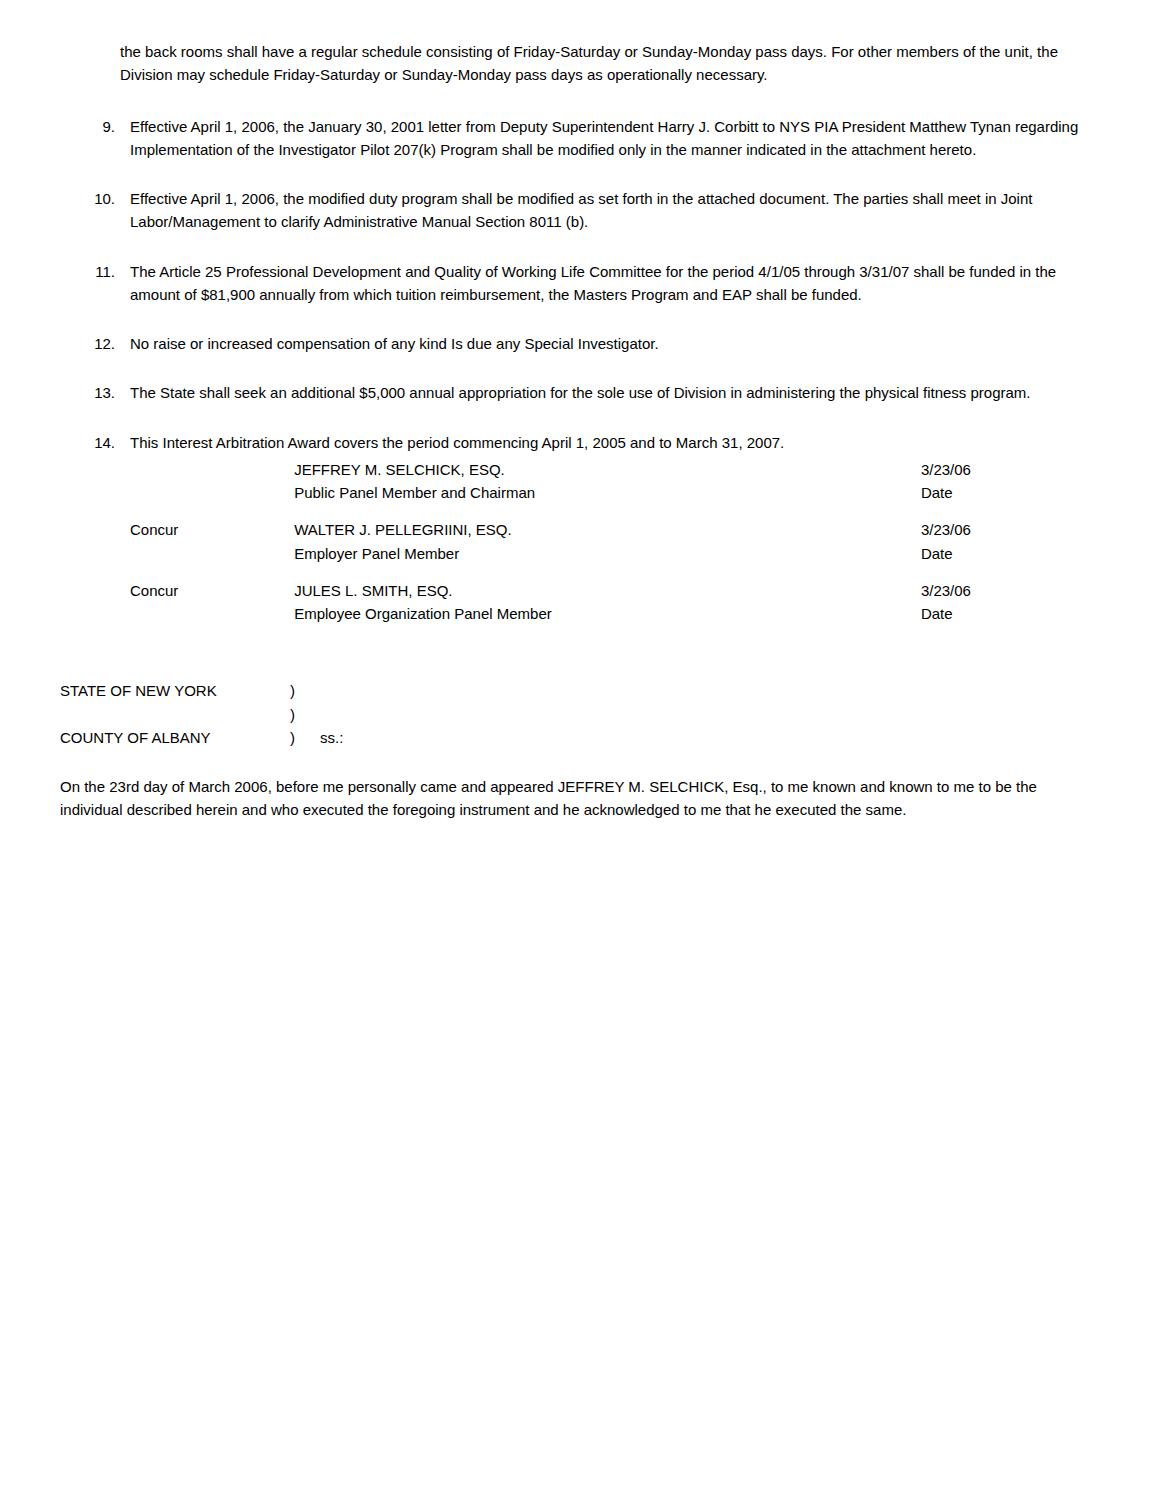the back rooms shall have a regular schedule consisting of Friday-Saturday or Sunday-Monday pass days. For other members of the unit, the Division may schedule Friday-Saturday or Sunday-Monday pass days as operationally necessary.
9. Effective April 1, 2006, the January 30, 2001 letter from Deputy Superintendent Harry J. Corbitt to NYS PIA President Matthew Tynan regarding Implementation of the Investigator Pilot 207(k) Program shall be modified only in the manner indicated in the attachment hereto.
10. Effective April 1, 2006, the modified duty program shall be modified as set forth in the attached document. The parties shall meet in Joint Labor/Management to clarify Administrative Manual Section 8011 (b).
11. The Article 25 Professional Development and Quality of Working Life Committee for the period 4/1/05 through 3/31/07 shall be funded in the amount of $81,900 annually from which tuition reimbursement, the Masters Program and EAP shall be funded.
12. No raise or increased compensation of any kind Is due any Special Investigator.
13. The State shall seek an additional $5,000 annual appropriation for the sole use of Division in administering the physical fitness program.
14. This Interest Arbitration Award covers the period commencing April 1, 2005 and to March 31, 2007.
| | JEFFREY M. SELCHICK, ESQ. Public Panel Member and Chairman | 3/23/06 Date |
| Concur | WALTER J. PELLEGRIINI, ESQ. Employer Panel Member | 3/23/06 Date |
| Concur | JULES L. SMITH, ESQ. Employee Organization Panel Member | 3/23/06 Date |
| STATE OF NEW YORK | ) | |
| | ) | |
| COUNTY OF ALBANY | ) | ss.: |
On the 23rd day of March 2006, before me personally came and appeared JEFFREY M. SELCHICK, Esq., to me known and known to me to be the individual described herein and who executed the foregoing instrument and he acknowledged to me that he executed the same.